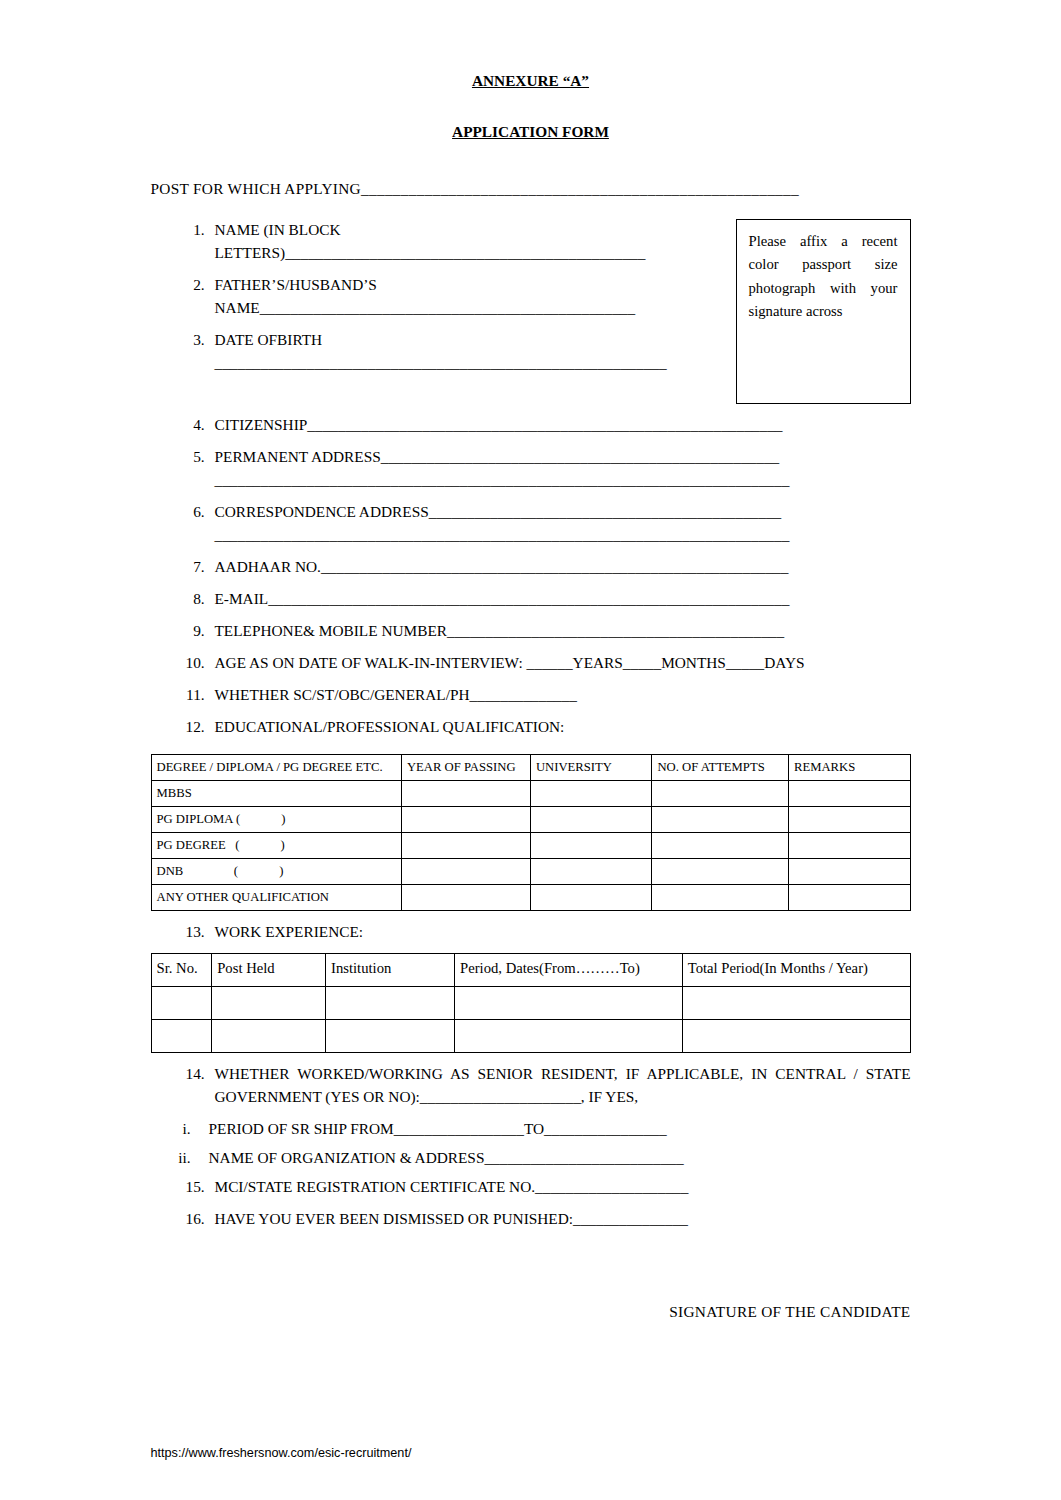ANNEXURE “A”
APPLICATION FORM
POST FOR WHICH APPLYING_______________________________________________________
Please affix a recent color passport size photograph with your signature across
NAME (IN BLOCK LETTERS)_______________________________________________
FATHER’S/HUSBAND’S NAME_________________________________________________
DATE OFBIRTH ___________________________________________________________
CITIZENSHIP______________________________________________________________
PERMANENT ADDRESS____________________________________________________
___________________________________________________________________________
CORRESPONDENCE ADDRESS______________________________________________
___________________________________________________________________________
AADHAAR NO._____________________________________________________________
E-MAIL____________________________________________________________________
TELEPHONE& MOBILE NUMBER____________________________________________
AGE AS ON DATE OF WALK-IN-INTERVIEW: ______YEARS_____MONTHS_____DAYS
WHETHER SC/ST/OBC/GENERAL/PH______________
EDUCATIONAL/PROFESSIONAL QUALIFICATION:
| DEGREE / DIPLOMA / PG DEGREE ETC. | YEAR OF PASSING | UNIVERSITY | NO. OF ATTEMPTS | REMARKS |
| MBBS | | | | |
| PG DIPLOMA ( ) | | | | |
| PG DEGREE ( ) | | | | |
| DNB ( ) | | | | |
| ANY OTHER QUALIFICATION | | | | |
WORK EXPERIENCE:
| Sr. No. | Post Held | Institution | Period, Dates(From………To) | Total Period(In Months / Year) |
WHETHER WORKED/WORKING AS SENIOR RESIDENT, IF APPLICABLE, IN CENTRAL / STATE GOVERNMENT (YES OR NO):_____________________, IF YES,
i. PERIOD OF SR SHIP FROM_________________TO________________
ii. NAME OF ORGANIZATION & ADDRESS__________________________
MCI/STATE REGISTRATION CERTIFICATE NO.____________________
HAVE YOU EVER BEEN DISMISSED OR PUNISHED:_______________
SIGNATURE OF THE CANDIDATE
https://www.freshersnow.com/esic-recruitment/